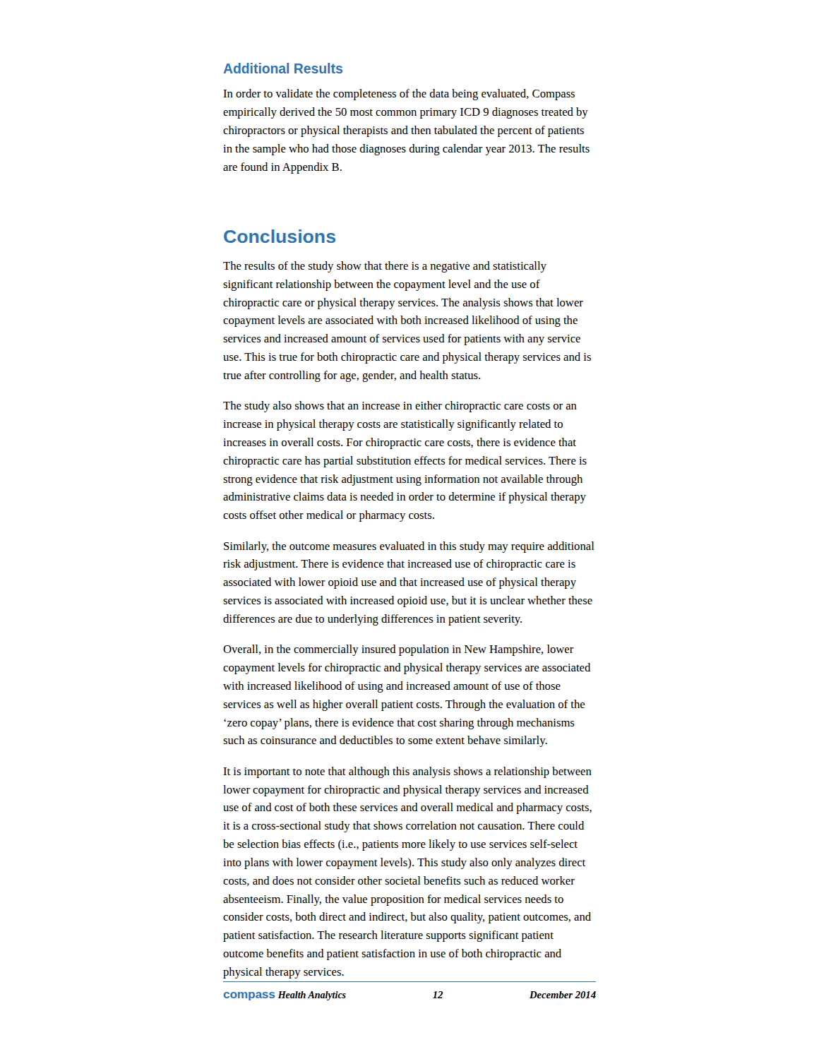Additional Results
In order to validate the completeness of the data being evaluated, Compass empirically derived the 50 most common primary ICD 9 diagnoses treated by chiropractors or physical therapists and then tabulated the percent of patients in the sample who had those diagnoses during calendar year 2013. The results are found in Appendix B.
Conclusions
The results of the study show that there is a negative and statistically significant relationship between the copayment level and the use of chiropractic care or physical therapy services. The analysis shows that lower copayment levels are associated with both increased likelihood of using the services and increased amount of services used for patients with any service use. This is true for both chiropractic care and physical therapy services and is true after controlling for age, gender, and health status.
The study also shows that an increase in either chiropractic care costs or an increase in physical therapy costs are statistically significantly related to increases in overall costs. For chiropractic care costs, there is evidence that chiropractic care has partial substitution effects for medical services. There is strong evidence that risk adjustment using information not available through administrative claims data is needed in order to determine if physical therapy costs offset other medical or pharmacy costs.
Similarly, the outcome measures evaluated in this study may require additional risk adjustment. There is evidence that increased use of chiropractic care is associated with lower opioid use and that increased use of physical therapy services is associated with increased opioid use, but it is unclear whether these differences are due to underlying differences in patient severity.
Overall, in the commercially insured population in New Hampshire, lower copayment levels for chiropractic and physical therapy services are associated with increased likelihood of using and increased amount of use of those services as well as higher overall patient costs. Through the evaluation of the ‘zero copay’ plans, there is evidence that cost sharing through mechanisms such as coinsurance and deductibles to some extent behave similarly.
It is important to note that although this analysis shows a relationship between lower copayment for chiropractic and physical therapy services and increased use of and cost of both these services and overall medical and pharmacy costs, it is a cross-sectional study that shows correlation not causation. There could be selection bias effects (i.e., patients more likely to use services self-select into plans with lower copayment levels). This study also only analyzes direct costs, and does not consider other societal benefits such as reduced worker absenteeism. Finally, the value proposition for medical services needs to consider costs, both direct and indirect, but also quality, patient outcomes, and patient satisfaction. The research literature supports significant patient outcome benefits and patient satisfaction in use of both chiropractic and physical therapy services.
compass Health Analytics
12
December 2014